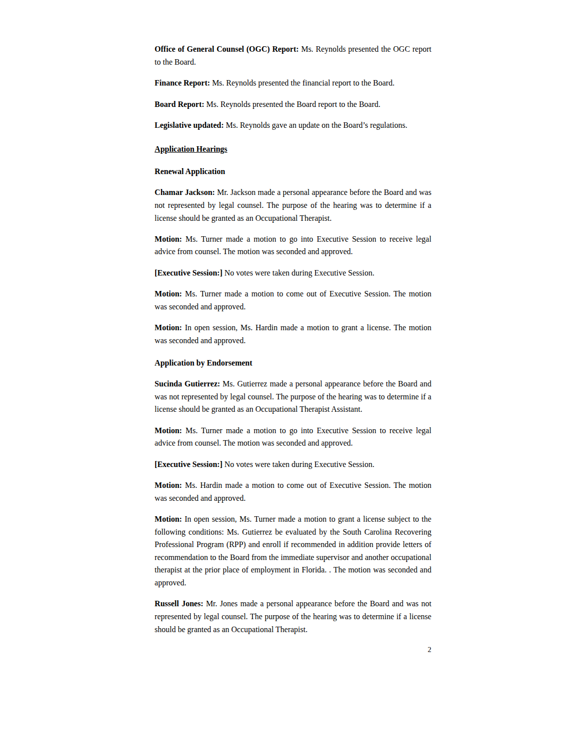Office of General Counsel (OGC) Report: Ms. Reynolds presented the OGC report to the Board.
Finance Report: Ms. Reynolds presented the financial report to the Board.
Board Report: Ms. Reynolds presented the Board report to the Board.
Legislative updated: Ms. Reynolds gave an update on the Board’s regulations.
Application Hearings
Renewal Application
Chamar Jackson: Mr. Jackson made a personal appearance before the Board and was not represented by legal counsel. The purpose of the hearing was to determine if a license should be granted as an Occupational Therapist.
Motion: Ms. Turner made a motion to go into Executive Session to receive legal advice from counsel. The motion was seconded and approved.
[Executive Session:] No votes were taken during Executive Session.
Motion: Ms. Turner made a motion to come out of Executive Session. The motion was seconded and approved.
Motion: In open session, Ms. Hardin made a motion to grant a license. The motion was seconded and approved.
Application by Endorsement
Sucinda Gutierrez: Ms. Gutierrez made a personal appearance before the Board and was not represented by legal counsel. The purpose of the hearing was to determine if a license should be granted as an Occupational Therapist Assistant.
Motion: Ms. Turner made a motion to go into Executive Session to receive legal advice from counsel. The motion was seconded and approved.
[Executive Session:] No votes were taken during Executive Session.
Motion: Ms. Hardin made a motion to come out of Executive Session. The motion was seconded and approved.
Motion: In open session, Ms. Turner made a motion to grant a license subject to the following conditions: Ms. Gutierrez be evaluated by the South Carolina Recovering Professional Program (RPP) and enroll if recommended in addition provide letters of recommendation to the Board from the immediate supervisor and another occupational therapist at the prior place of employment in Florida. . The motion was seconded and approved.
Russell Jones: Mr. Jones made a personal appearance before the Board and was not represented by legal counsel. The purpose of the hearing was to determine if a license should be granted as an Occupational Therapist.
2